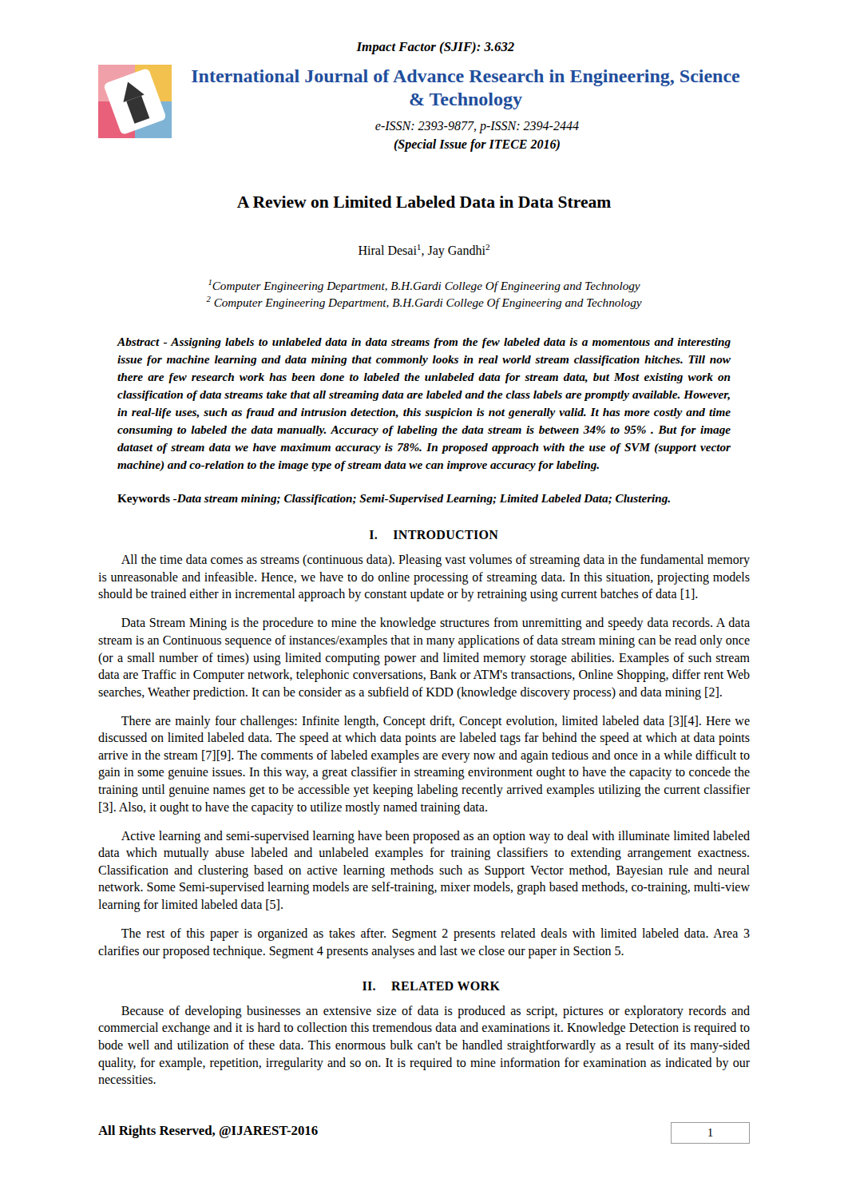Impact Factor (SJIF): 3.632
International Journal of Advance Research in Engineering, Science & Technology
e-ISSN: 2393-9877, p-ISSN: 2394-2444
(Special Issue for ITECE 2016)
A Review on Limited Labeled Data in Data Stream
Hiral Desai1, Jay Gandhi2
1Computer Engineering Department, B.H.Gardi College Of Engineering and Technology
2 Computer Engineering Department, B.H.Gardi College Of Engineering and Technology
Abstract - Assigning labels to unlabeled data in data streams from the few labeled data is a momentous and interesting issue for machine learning and data mining that commonly looks in real world stream classification hitches. Till now there are few research work has been done to labeled the unlabeled data for stream data, but Most existing work on classification of data streams take that all streaming data are labeled and the class labels are promptly available. However, in real-life uses, such as fraud and intrusion detection, this suspicion is not generally valid. It has more costly and time consuming to labeled the data manually. Accuracy of labeling the data stream is between 34% to 95% . But for image dataset of stream data we have maximum accuracy is 78%. In proposed approach with the use of SVM (support vector machine) and co-relation to the image type of stream data we can improve accuracy for labeling.
Keywords -Data stream mining; Classification; Semi-Supervised Learning; Limited Labeled Data; Clustering.
I. INTRODUCTION
All the time data comes as streams (continuous data). Pleasing vast volumes of streaming data in the fundamental memory is unreasonable and infeasible. Hence, we have to do online processing of streaming data. In this situation, projecting models should be trained either in incremental approach by constant update or by retraining using current batches of data [1].
Data Stream Mining is the procedure to mine the knowledge structures from unremitting and speedy data records. A data stream is an Continuous sequence of instances/examples that in many applications of data stream mining can be read only once (or a small number of times) using limited computing power and limited memory storage abilities. Examples of such stream data are Traffic in Computer network, telephonic conversations, Bank or ATM's transactions, Online Shopping, differ rent Web searches, Weather prediction. It can be consider as a subfield of KDD (knowledge discovery process) and data mining [2].
There are mainly four challenges: Infinite length, Concept drift, Concept evolution, limited labeled data [3][4]. Here we discussed on limited labeled data. The speed at which data points are labeled tags far behind the speed at which at data points arrive in the stream [7][9]. The comments of labeled examples are every now and again tedious and once in a while difficult to gain in some genuine issues. In this way, a great classifier in streaming environment ought to have the capacity to concede the training until genuine names get to be accessible yet keeping labeling recently arrived examples utilizing the current classifier [3]. Also, it ought to have the capacity to utilize mostly named training data.
Active learning and semi-supervised learning have been proposed as an option way to deal with illuminate limited labeled data which mutually abuse labeled and unlabeled examples for training classifiers to extending arrangement exactness. Classification and clustering based on active learning methods such as Support Vector method, Bayesian rule and neural network. Some Semi-supervised learning models are self-training, mixer models, graph based methods, co-training, multi-view learning for limited labeled data [5].
The rest of this paper is organized as takes after. Segment 2 presents related deals with limited labeled data. Area 3 clarifies our proposed technique. Segment 4 presents analyses and last we close our paper in Section 5.
II. RELATED WORK
Because of developing businesses an extensive size of data is produced as script, pictures or exploratory records and commercial exchange and it is hard to collection this tremendous data and examinations it. Knowledge Detection is required to bode well and utilization of these data. This enormous bulk can't be handled straightforwardly as a result of its many-sided quality, for example, repetition, irregularity and so on. It is required to mine information for examination as indicated by our necessities.
All Rights Reserved, @IJAREST-2016 1